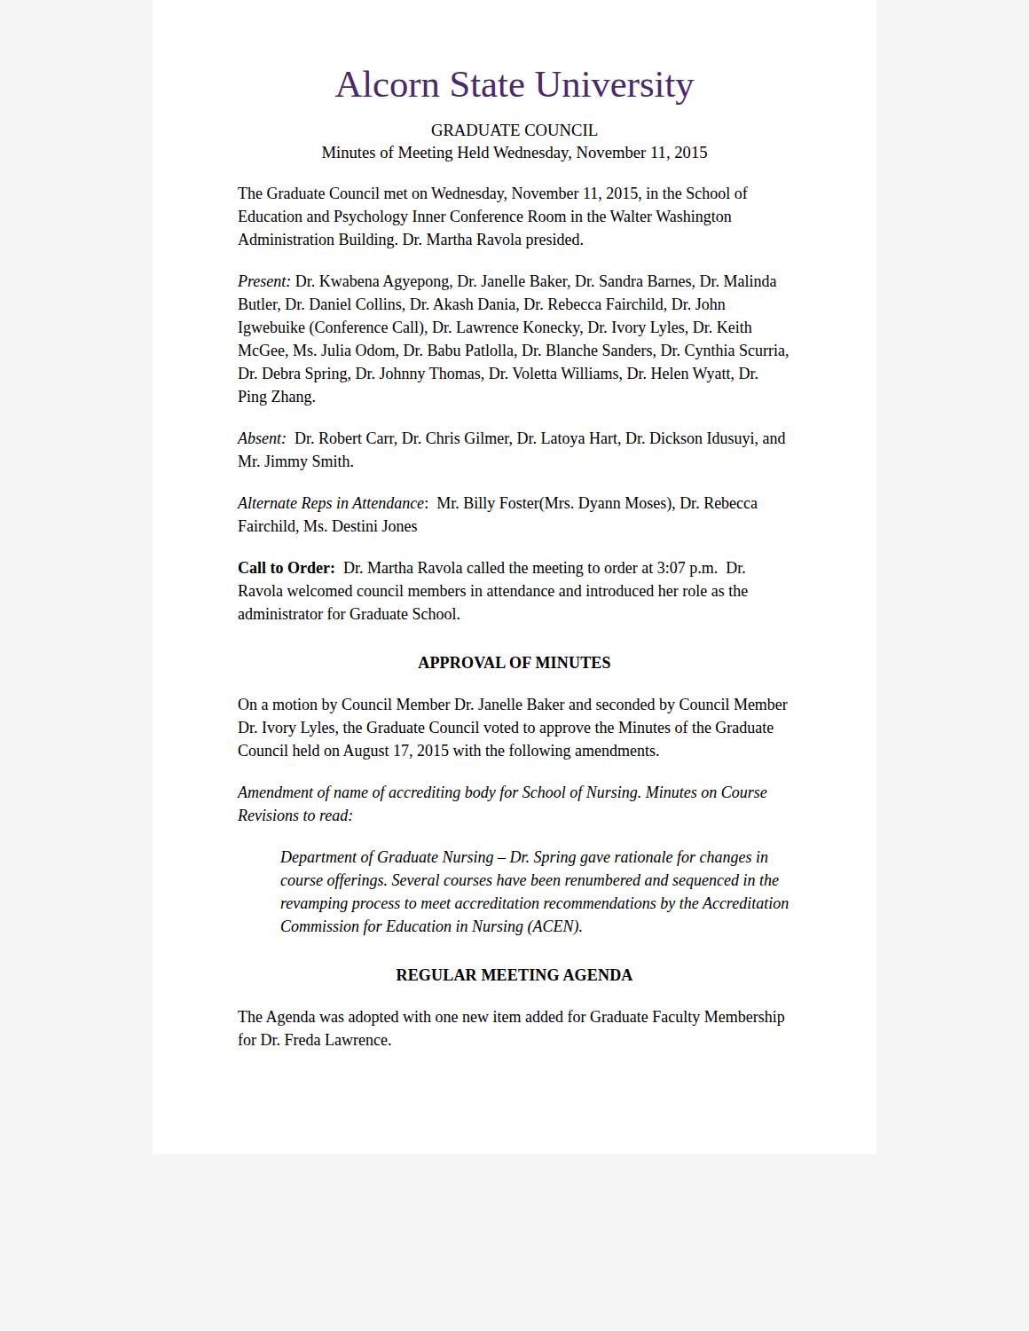Alcorn State University
GRADUATE COUNCIL Minutes of Meeting Held Wednesday, November 11, 2015
The Graduate Council met on Wednesday, November 11, 2015, in the School of Education and Psychology Inner Conference Room in the Walter Washington Administration Building. Dr. Martha Ravola presided.
Present: Dr. Kwabena Agyepong, Dr. Janelle Baker, Dr. Sandra Barnes, Dr. Malinda Butler, Dr. Daniel Collins, Dr. Akash Dania, Dr. Rebecca Fairchild, Dr. John Igwebuike (Conference Call), Dr. Lawrence Konecky, Dr. Ivory Lyles, Dr. Keith McGee, Ms. Julia Odom, Dr. Babu Patlolla, Dr. Blanche Sanders, Dr. Cynthia Scurria, Dr. Debra Spring, Dr. Johnny Thomas, Dr. Voletta Williams, Dr. Helen Wyatt, Dr. Ping Zhang.
Absent: Dr. Robert Carr, Dr. Chris Gilmer, Dr. Latoya Hart, Dr. Dickson Idusuyi, and Mr. Jimmy Smith.
Alternate Reps in Attendance: Mr. Billy Foster(Mrs. Dyann Moses), Dr. Rebecca Fairchild, Ms. Destini Jones
Call to Order: Dr. Martha Ravola called the meeting to order at 3:07 p.m. Dr. Ravola welcomed council members in attendance and introduced her role as the administrator for Graduate School.
APPROVAL OF MINUTES
On a motion by Council Member Dr. Janelle Baker and seconded by Council Member Dr. Ivory Lyles, the Graduate Council voted to approve the Minutes of the Graduate Council held on August 17, 2015 with the following amendments.
Amendment of name of accrediting body for School of Nursing. Minutes on Course Revisions to read:
Department of Graduate Nursing – Dr. Spring gave rationale for changes in course offerings. Several courses have been renumbered and sequenced in the revamping process to meet accreditation recommendations by the Accreditation Commission for Education in Nursing (ACEN).
REGULAR MEETING AGENDA
The Agenda was adopted with one new item added for Graduate Faculty Membership for Dr. Freda Lawrence.